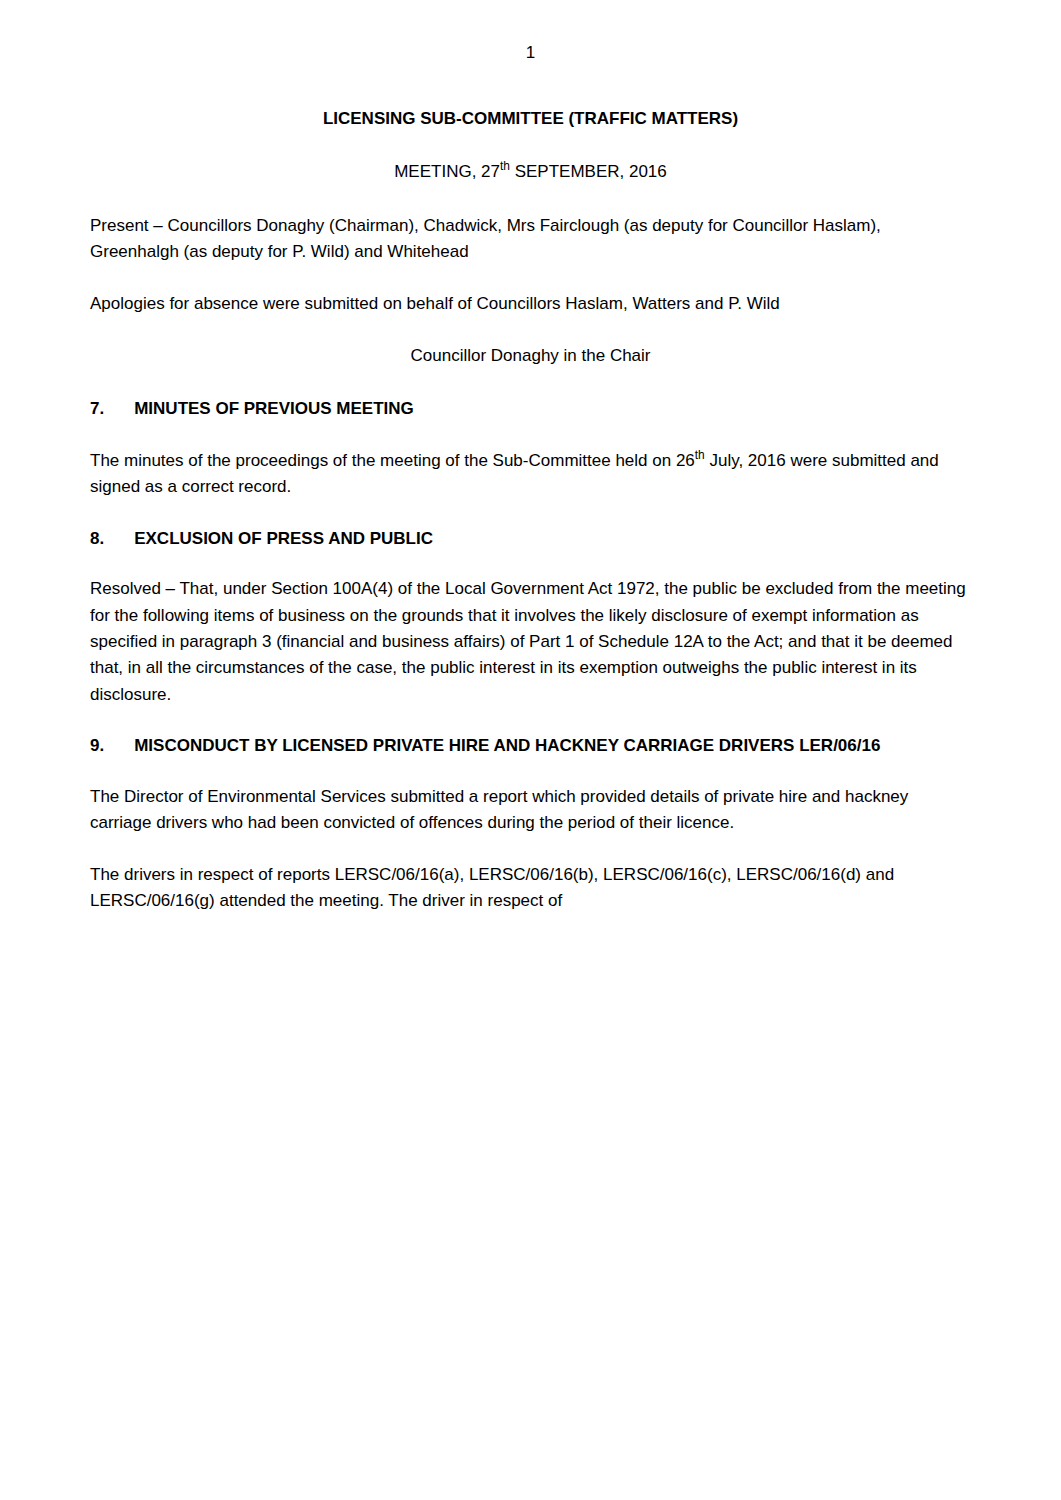1
LICENSING SUB-COMMITTEE (TRAFFIC MATTERS)
MEETING, 27th SEPTEMBER, 2016
Present – Councillors Donaghy (Chairman), Chadwick, Mrs Fairclough (as deputy for Councillor Haslam), Greenhalgh (as deputy for P. Wild) and Whitehead
Apologies for absence were submitted on behalf of Councillors Haslam, Watters and P. Wild
Councillor Donaghy in the Chair
7.
MINUTES OF PREVIOUS MEETING
The minutes of the proceedings of the meeting of the Sub-Committee held on 26th July, 2016 were submitted and signed as a correct record.
8.
EXCLUSION OF PRESS AND PUBLIC
Resolved – That, under Section 100A(4) of the Local Government Act 1972, the public be excluded from the meeting for the following items of business on the grounds that it involves the likely disclosure of exempt information as specified in paragraph 3 (financial and business affairs) of Part 1 of Schedule 12A to the Act; and that it be deemed that, in all the circumstances of the case, the public interest in its exemption outweighs the public interest in its disclosure.
9.
MISCONDUCT BY LICENSED PRIVATE HIRE AND HACKNEY CARRIAGE DRIVERS LER/06/16
The Director of Environmental Services submitted a report which provided details of private hire and hackney carriage drivers who had been convicted of offences during the period of their licence.
The drivers in respect of reports LERSC/06/16(a), LERSC/06/16(b), LERSC/06/16(c), LERSC/06/16(d) and LERSC/06/16(g) attended the meeting. The driver in respect of